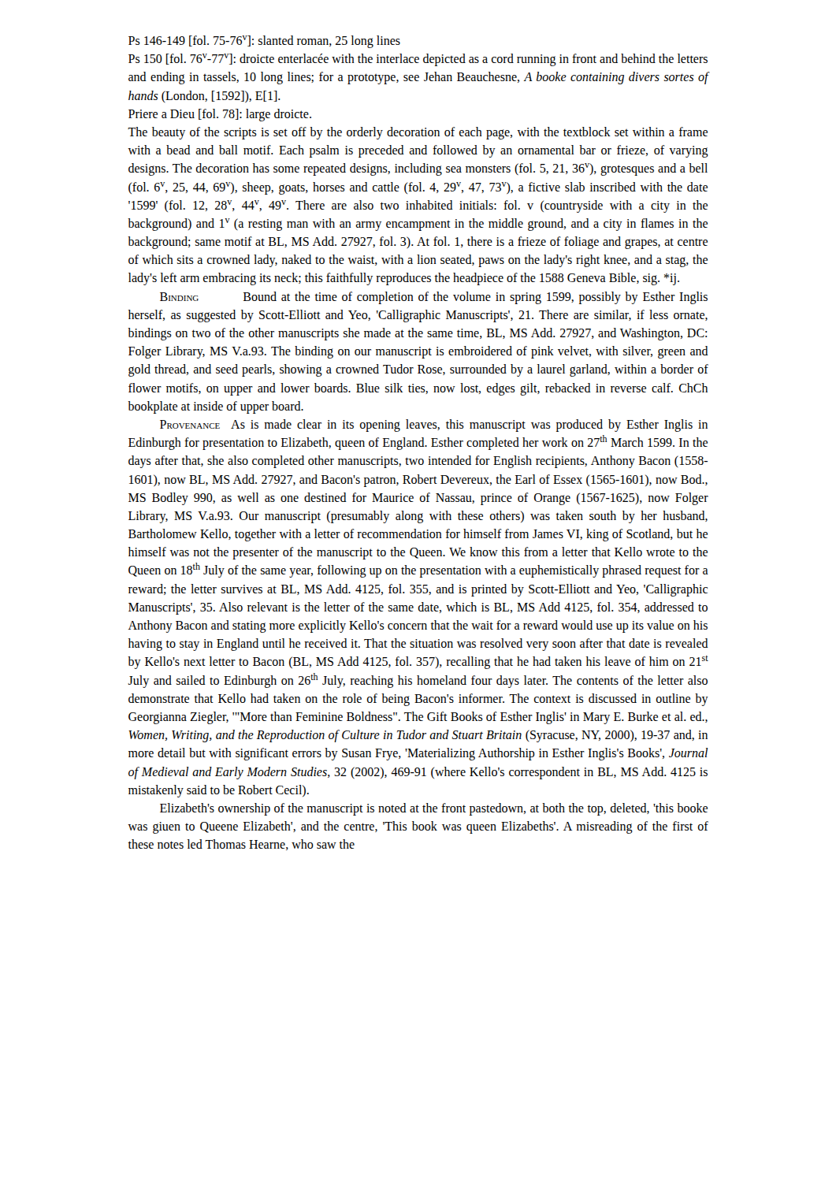Ps 146-149 [fol. 75-76v]: slanted roman, 25 long lines
Ps 150 [fol. 76v-77v]: droicte enterlacée with the interlace depicted as a cord running in front and behind the letters and ending in tassels, 10 long lines; for a prototype, see Jehan Beauchesne, A booke containing divers sortes of hands (London, [1592]), E[1].
Priere a Dieu [fol. 78]: large droicte.
The beauty of the scripts is set off by the orderly decoration of each page, with the textblock set within a frame with a bead and ball motif. Each psalm is preceded and followed by an ornamental bar or frieze, of varying designs. The decoration has some repeated designs, including sea monsters (fol. 5, 21, 36v), grotesques and a bell (fol. 6v, 25, 44, 69v), sheep, goats, horses and cattle (fol. 4, 29v, 47, 73v), a fictive slab inscribed with the date '1599' (fol. 12, 28v, 44v, 49v. There are also two inhabited initials: fol. v (countryside with a city in the background) and 1v (a resting man with an army encampment in the middle ground, and a city in flames in the background; same motif at BL, MS Add. 27927, fol. 3). At fol. 1, there is a frieze of foliage and grapes, at centre of which sits a crowned lady, naked to the waist, with a lion seated, paws on the lady's right knee, and a stag, the lady's left arm embracing its neck; this faithfully reproduces the headpiece of the 1588 Geneva Bible, sig. *ij.
Binding Bound at the time of completion of the volume in spring 1599, possibly by Esther Inglis herself, as suggested by Scott-Elliott and Yeo, 'Calligraphic Manuscripts', 21. There are similar, if less ornate, bindings on two of the other manuscripts she made at the same time, BL, MS Add. 27927, and Washington, DC: Folger Library, MS V.a.93. The binding on our manuscript is embroidered of pink velvet, with silver, green and gold thread, and seed pearls, showing a crowned Tudor Rose, surrounded by a laurel garland, within a border of flower motifs, on upper and lower boards. Blue silk ties, now lost, edges gilt, rebacked in reverse calf. ChCh bookplate at inside of upper board.
Provenance As is made clear in its opening leaves, this manuscript was produced by Esther Inglis in Edinburgh for presentation to Elizabeth, queen of England. Esther completed her work on 27th March 1599. In the days after that, she also completed other manuscripts, two intended for English recipients, Anthony Bacon (1558-1601), now BL, MS Add. 27927, and Bacon's patron, Robert Devereux, the Earl of Essex (1565-1601), now Bod., MS Bodley 990, as well as one destined for Maurice of Nassau, prince of Orange (1567-1625), now Folger Library, MS V.a.93. Our manuscript (presumably along with these others) was taken south by her husband, Bartholomew Kello, together with a letter of recommendation for himself from James VI, king of Scotland, but he himself was not the presenter of the manuscript to the Queen. We know this from a letter that Kello wrote to the Queen on 18th July of the same year, following up on the presentation with a euphemistically phrased request for a reward; the letter survives at BL, MS Add. 4125, fol. 355, and is printed by Scott-Elliott and Yeo, 'Calligraphic Manuscripts', 35. Also relevant is the letter of the same date, which is BL, MS Add 4125, fol. 354, addressed to Anthony Bacon and stating more explicitly Kello's concern that the wait for a reward would use up its value on his having to stay in England until he received it. That the situation was resolved very soon after that date is revealed by Kello's next letter to Bacon (BL, MS Add 4125, fol. 357), recalling that he had taken his leave of him on 21st July and sailed to Edinburgh on 26th July, reaching his homeland four days later. The contents of the letter also demonstrate that Kello had taken on the role of being Bacon's informer. The context is discussed in outline by Georgianna Ziegler, '"More than Feminine Boldness". The Gift Books of Esther Inglis' in Mary E. Burke et al. ed., Women, Writing, and the Reproduction of Culture in Tudor and Stuart Britain (Syracuse, NY, 2000), 19-37 and, in more detail but with significant errors by Susan Frye, 'Materializing Authorship in Esther Inglis's Books', Journal of Medieval and Early Modern Studies, 32 (2002), 469-91 (where Kello's correspondent in BL, MS Add. 4125 is mistakenly said to be Robert Cecil).
Elizabeth's ownership of the manuscript is noted at the front pastedown, at both the top, deleted, 'this booke was giuen to Queene Elizabeth', and the centre, 'This book was queen Elizabeths'. A misreading of the first of these notes led Thomas Hearne, who saw the